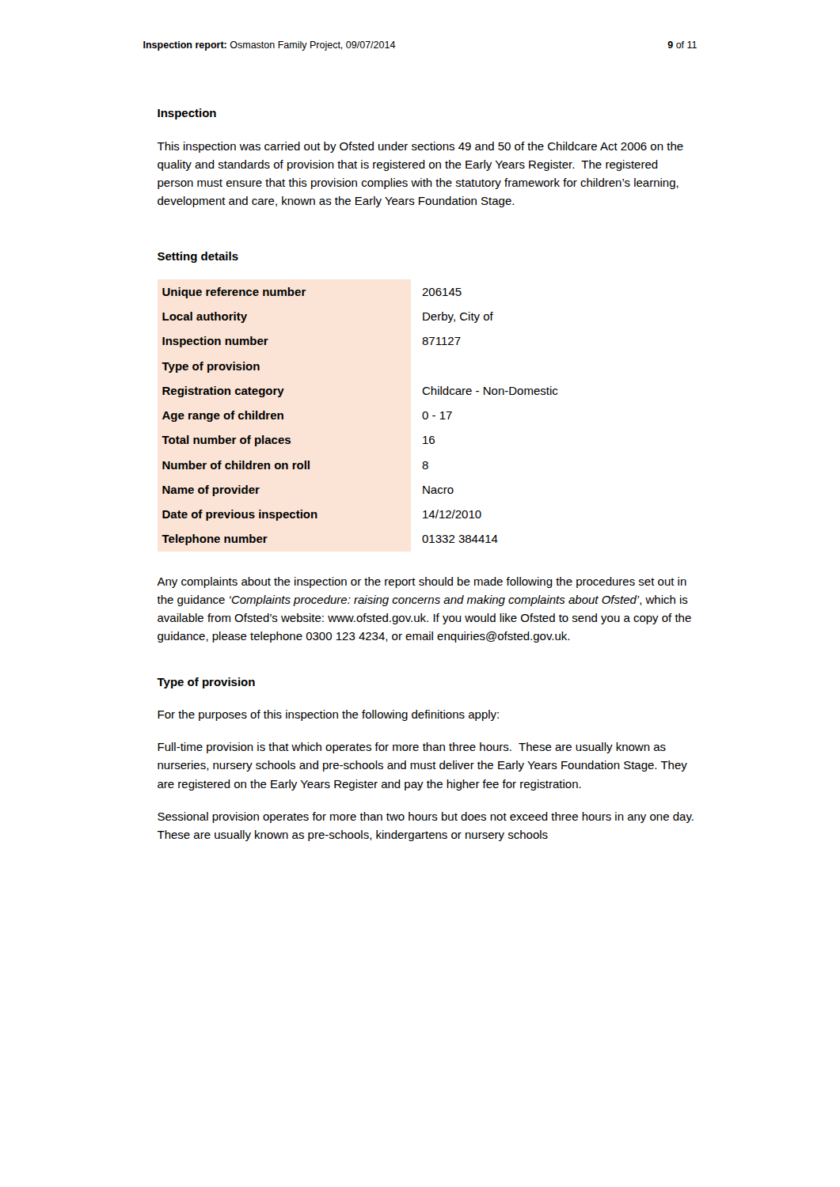Inspection report: Osmaston Family Project, 09/07/2014
9 of 11
Inspection
This inspection was carried out by Ofsted under sections 49 and 50 of the Childcare Act 2006 on the quality and standards of provision that is registered on the Early Years Register. The registered person must ensure that this provision complies with the statutory framework for children’s learning, development and care, known as the Early Years Foundation Stage.
Setting details
| Unique reference number | 206145 |
| Local authority | Derby, City of |
| Inspection number | 871127 |
| Type of provision | |
| Registration category | Childcare - Non-Domestic |
| Age range of children | 0 - 17 |
| Total number of places | 16 |
| Number of children on roll | 8 |
| Name of provider | Nacro |
| Date of previous inspection | 14/12/2010 |
| Telephone number | 01332 384414 |
Any complaints about the inspection or the report should be made following the procedures set out in the guidance ‘Complaints procedure: raising concerns and making complaints about Ofsted’, which is available from Ofsted’s website: www.ofsted.gov.uk. If you would like Ofsted to send you a copy of the guidance, please telephone 0300 123 4234, or email enquiries@ofsted.gov.uk.
Type of provision
For the purposes of this inspection the following definitions apply:
Full-time provision is that which operates for more than three hours. These are usually known as nurseries, nursery schools and pre-schools and must deliver the Early Years Foundation Stage. They are registered on the Early Years Register and pay the higher fee for registration.
Sessional provision operates for more than two hours but does not exceed three hours in any one day. These are usually known as pre-schools, kindergartens or nursery schools